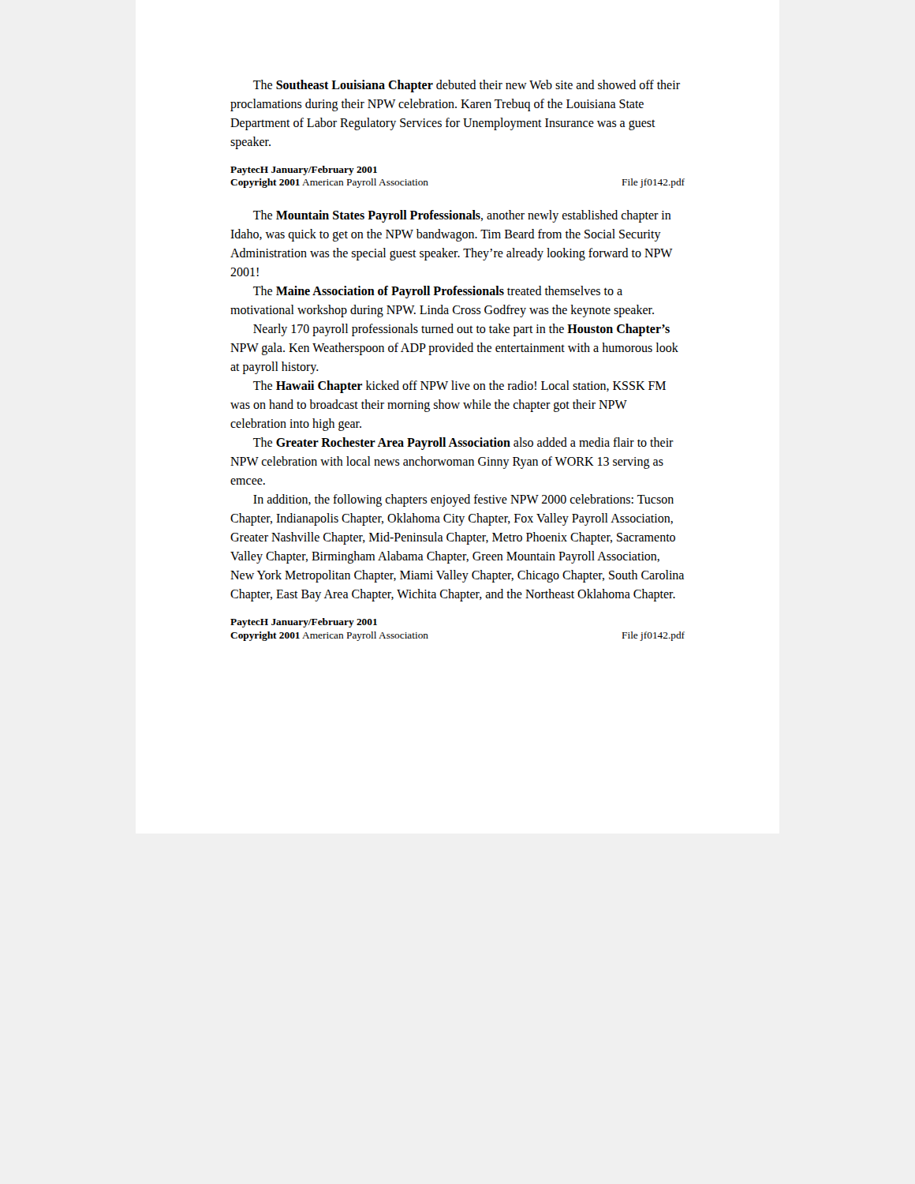The Southeast Louisiana Chapter debuted their new Web site and showed off their proclamations during their NPW celebration. Karen Trebuq of the Louisiana State Department of Labor Regulatory Services for Unemployment Insurance was a guest speaker.
PaytecH January/February 2001 File jf0142.pdf Copyright 2001 American Payroll Association
The Mountain States Payroll Professionals, another newly established chapter in Idaho, was quick to get on the NPW bandwagon. Tim Beard from the Social Security Administration was the special guest speaker. They’re already looking forward to NPW 2001!
The Maine Association of Payroll Professionals treated themselves to a motivational workshop during NPW. Linda Cross Godfrey was the keynote speaker.
Nearly 170 payroll professionals turned out to take part in the Houston Chapter’s NPW gala. Ken Weatherspoon of ADP provided the entertainment with a humorous look at payroll history.
The Hawaii Chapter kicked off NPW live on the radio! Local station, KSSK FM was on hand to broadcast their morning show while the chapter got their NPW celebration into high gear.
The Greater Rochester Area Payroll Association also added a media flair to their NPW celebration with local news anchorwoman Ginny Ryan of WORK 13 serving as emcee.
In addition, the following chapters enjoyed festive NPW 2000 celebrations: Tucson Chapter, Indianapolis Chapter, Oklahoma City Chapter, Fox Valley Payroll Association, Greater Nashville Chapter, Mid-Peninsula Chapter, Metro Phoenix Chapter, Sacramento Valley Chapter, Birmingham Alabama Chapter, Green Mountain Payroll Association, New York Metropolitan Chapter, Miami Valley Chapter, Chicago Chapter, South Carolina Chapter, East Bay Area Chapter, Wichita Chapter, and the Northeast Oklahoma Chapter.
PaytecH January/February 2001 File jf0142.pdf Copyright 2001 American Payroll Association